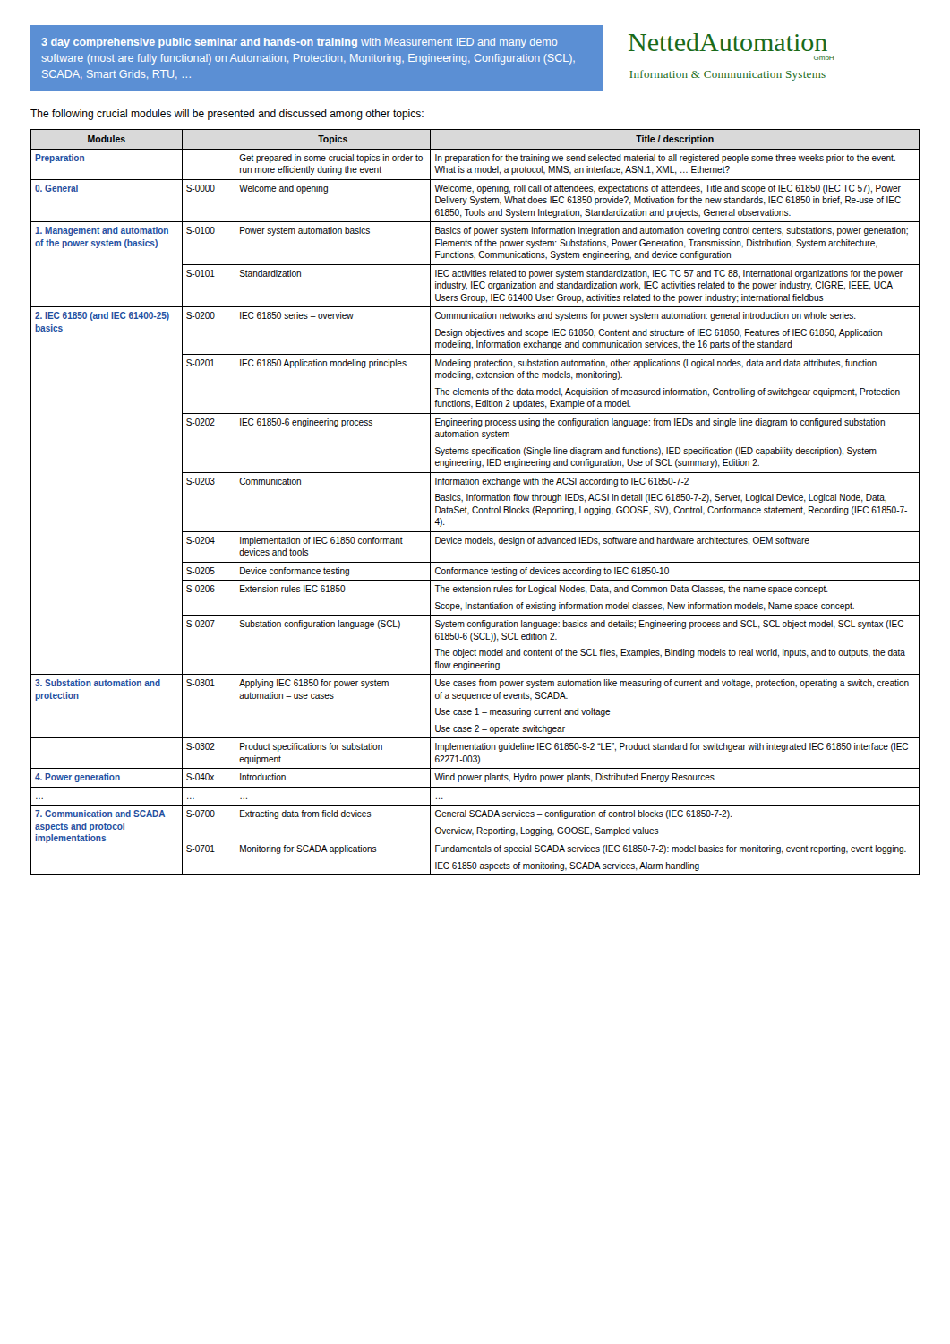3 day comprehensive public seminar and hands-on training with Measurement IED and many demo software (most are fully functional) on Automation, Protection, Monitoring, Engineering, Configuration (SCL), SCADA, Smart Grids, RTU, …
Netted Automation
GmbH
Information & Communication Systems
The following crucial modules will be presented and discussed among other topics:
| Modules | | Topics | Title / description |
| --- | --- | --- | --- |
| Preparation | | Get prepared in some crucial topics in order to run more efficiently during the event | In preparation for the training we send selected material to all registered people some three weeks prior to the event. What is a model, a protocol, MMS, an interface, ASN.1, XML, … Ethernet? |
| 0. General | S-0000 | Welcome and opening | Welcome, opening, roll call of attendees, expectations of attendees, Title and scope of IEC 61850 (IEC TC 57), Power Delivery System, What does IEC 61850 provide?, Motivation for the new standards, IEC 61850 in brief, Re-use of IEC 61850, Tools and System Integration, Standardization and projects, General observations. |
| 1. Management and automation of the power system (basics) | S-0100 | Power system automation basics | Basics of power system information integration and automation covering control centers, substations, power generation; Elements of the power system: Substations, Power Generation, Transmission, Distribution, System architecture, Functions, Communications, System engineering, and device configuration |
| S-0101 | Standardization | IEC activities related to power system standardization, IEC TC 57 and TC 88, International organizations for the power industry, IEC organization and standardization work, IEC activities related to the power industry, CIGRE, IEEE, UCA Users Group, IEC 61400 User Group, activities related to the power industry; international fieldbus |
| 2. IEC 61850 (and IEC 61400-25) basics | S-0200 | IEC 61850 series – overview | Communication networks and systems for power system automation: general introduction on whole series. Design objectives and scope IEC 61850, Content and structure of IEC 61850, Features of IEC 61850, Application modeling, Information exchange and communication services, the 16 parts of the standard |
| S-0201 | IEC 61850 Application modeling principles | Modeling protection, substation automation, other applications (Logical nodes, data and data attributes, function modeling, extension of the models, monitoring). The elements of the data model, Acquisition of measured information, Controlling of switchgear equipment, Protection functions, Edition 2 updates, Example of a model. |
| S-0202 | IEC 61850-6 engineering process | Engineering process using the configuration language: from IEDs and single line diagram to configured substation automation system Systems specification (Single line diagram and functions), IED specification (IED capability description), System engineering, IED engineering and configuration, Use of SCL (summary), Edition 2. |
| S-0203 | Communication | Information exchange with the ACSI according to IEC 61850-7-2 Basics, Information flow through IEDs, ACSI in detail (IEC 61850-7-2), Server, Logical Device, Logical Node, Data, DataSet, Control Blocks (Reporting, Logging, GOOSE, SV), Control, Conformance statement, Recording (IEC 61850-7-4). |
| S-0204 | Implementation of IEC 61850 conformant devices and tools | Device models, design of advanced IEDs, software and hardware architectures, OEM software |
| S-0205 | Device conformance testing | Conformance testing of devices according to IEC 61850-10 |
| S-0206 | Extension rules IEC 61850 | The extension rules for Logical Nodes, Data, and Common Data Classes, the name space concept. Scope, Instantiation of existing information model classes, New information models, Name space concept. |
| S-0207 | Substation configuration language (SCL) | System configuration language: basics and details; Engineering process and SCL, SCL object model, SCL syntax (IEC 61850-6 (SCL)), SCL edition 2. The object model and content of the SCL files, Examples, Binding models to real world, inputs, and to outputs, the data flow engineering |
| 3. Substation automation and protection | S-0301 | Applying IEC 61850 for power system automation – use cases | Use cases from power system automation like measuring of current and voltage, protection, operating a switch, creation of a sequence of events, SCADA. Use case 1 – measuring current and voltage Use case 2 – operate switchgear |
| | S-0302 | Product specifications for substation equipment | Implementation guideline IEC 61850-9-2 “LE”, Product standard for switchgear with integrated IEC 61850 interface (IEC 62271-003) |
| 4. Power generation | S-040x | Introduction | Wind power plants, Hydro power plants, Distributed Energy Resources |
| … | … | … | … |
| 7. Communication and SCADA aspects and protocol implementations | S-0700 | Extracting data from field devices | General SCADA services – configuration of control blocks (IEC 61850-7-2). Overview, Reporting, Logging, GOOSE, Sampled values |
| S-0701 | Monitoring for SCADA applications | Fundamentals of special SCADA services (IEC 61850-7-2): model basics for monitoring, event reporting, event logging. IEC 61850 aspects of monitoring, SCADA services, Alarm handling |